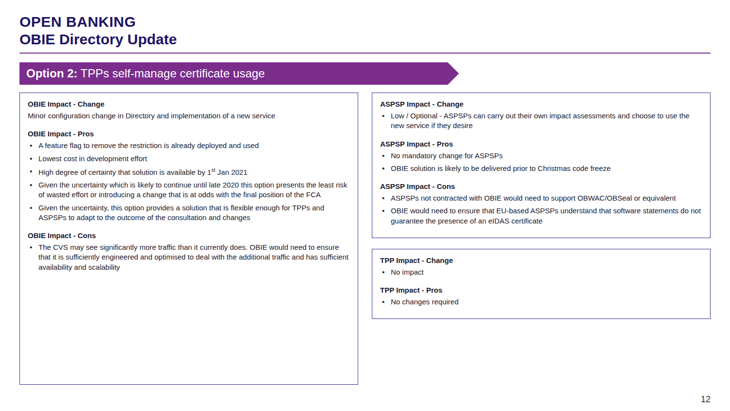Open Banking
OBIE Directory Update
Option 2: TPPs self-manage certificate usage
OBIE Impact - Change
Minor configuration change in Directory and implementation of a new service
OBIE Impact - Pros
A feature flag to remove the restriction is already deployed and used
Lowest cost in development effort
High degree of certainty that solution is available by 1st Jan 2021
Given the uncertainty which is likely to continue until late 2020 this option presents the least risk of wasted effort or introducing a change that is at odds with the final position of the FCA
Given the uncertainty, this option provides a solution that is flexible enough for TPPs and ASPSPs to adapt to the outcome of the consultation and changes
OBIE Impact - Cons
The CVS may see significantly more traffic than it currently does. OBIE would need to ensure that it is sufficiently engineered and optimised to deal with the additional traffic and has sufficient availability and scalability
ASPSP Impact - Change
Low / Optional - ASPSPs can carry out their own impact assessments and choose to use the new service if they desire
ASPSP Impact - Pros
No mandatory change for ASPSPs
OBIE solution is likely to be delivered prior to Christmas code freeze
ASPSP Impact - Cons
ASPSPs not contracted with OBIE would need to support OBWAC/OBSeal or equivalent
OBIE would need to ensure that EU-based ASPSPs understand that software statements do not guarantee the presence of an eIDAS certificate
TPP Impact - Change
No impact
TPP Impact - Pros
No changes required
12